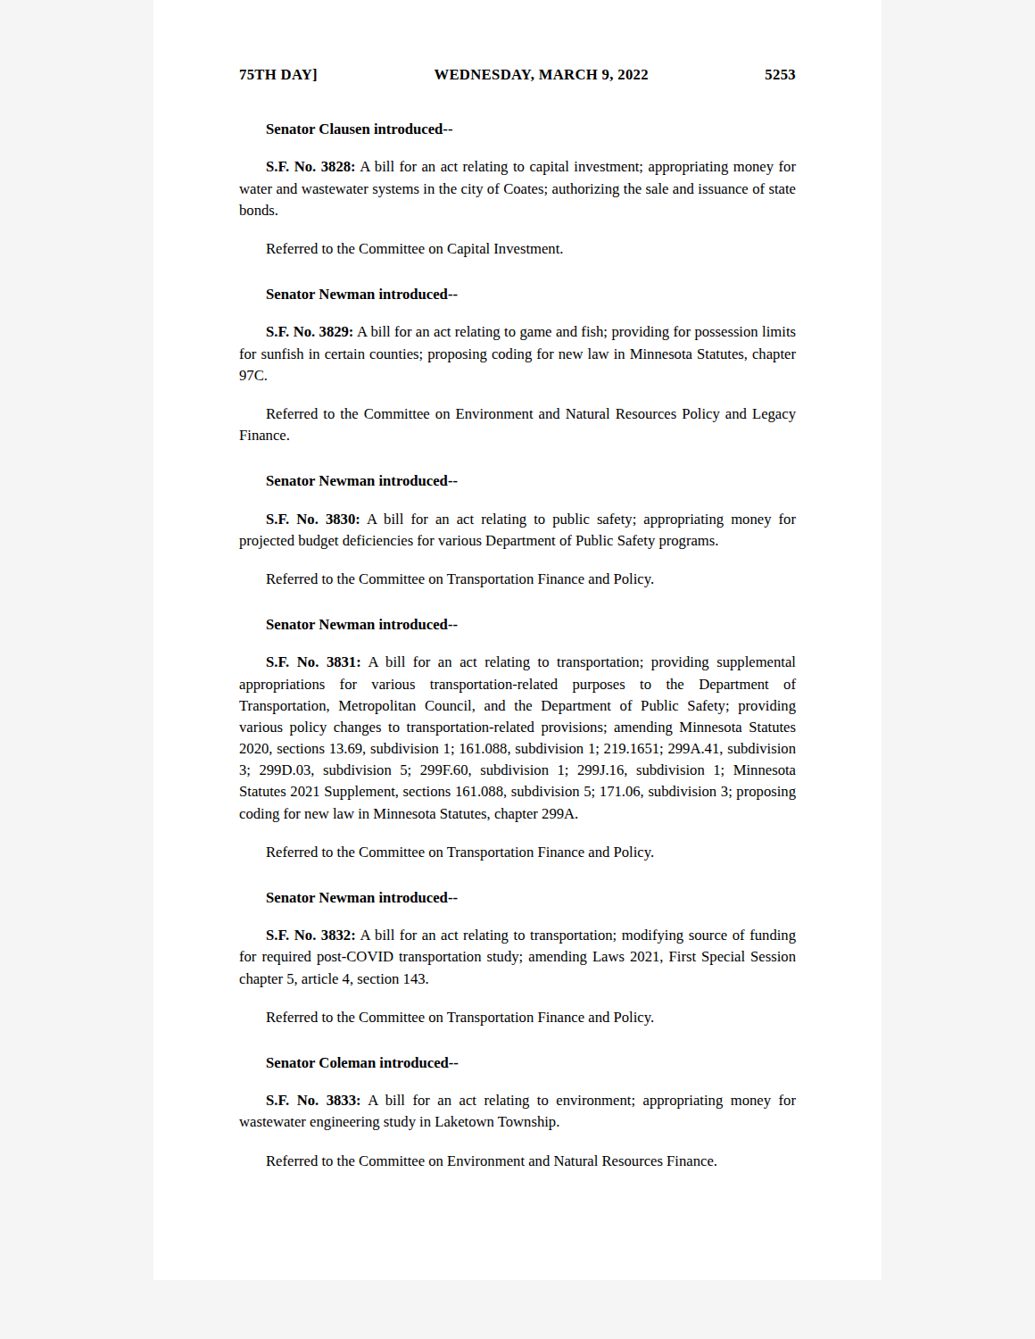75TH DAY] WEDNESDAY, MARCH 9, 2022 5253
Senator Clausen introduced--
S.F. No. 3828: A bill for an act relating to capital investment; appropriating money for water and wastewater systems in the city of Coates; authorizing the sale and issuance of state bonds.
Referred to the Committee on Capital Investment.
Senator Newman introduced--
S.F. No. 3829: A bill for an act relating to game and fish; providing for possession limits for sunfish in certain counties; proposing coding for new law in Minnesota Statutes, chapter 97C.
Referred to the Committee on Environment and Natural Resources Policy and Legacy Finance.
Senator Newman introduced--
S.F. No. 3830: A bill for an act relating to public safety; appropriating money for projected budget deficiencies for various Department of Public Safety programs.
Referred to the Committee on Transportation Finance and Policy.
Senator Newman introduced--
S.F. No. 3831: A bill for an act relating to transportation; providing supplemental appropriations for various transportation-related purposes to the Department of Transportation, Metropolitan Council, and the Department of Public Safety; providing various policy changes to transportation-related provisions; amending Minnesota Statutes 2020, sections 13.69, subdivision 1; 161.088, subdivision 1; 219.1651; 299A.41, subdivision 3; 299D.03, subdivision 5; 299F.60, subdivision 1; 299J.16, subdivision 1; Minnesota Statutes 2021 Supplement, sections 161.088, subdivision 5; 171.06, subdivision 3; proposing coding for new law in Minnesota Statutes, chapter 299A.
Referred to the Committee on Transportation Finance and Policy.
Senator Newman introduced--
S.F. No. 3832: A bill for an act relating to transportation; modifying source of funding for required post-COVID transportation study; amending Laws 2021, First Special Session chapter 5, article 4, section 143.
Referred to the Committee on Transportation Finance and Policy.
Senator Coleman introduced--
S.F. No. 3833: A bill for an act relating to environment; appropriating money for wastewater engineering study in Laketown Township.
Referred to the Committee on Environment and Natural Resources Finance.